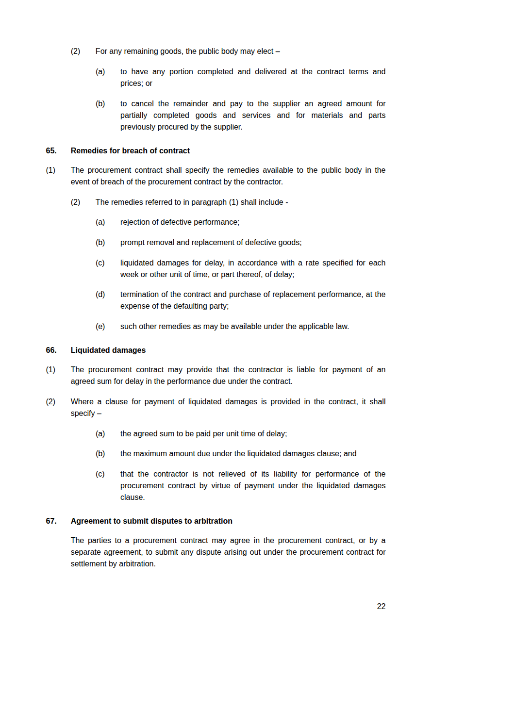(2)
For any remaining goods, the public body may elect –
(a)
to have any portion completed and delivered at the contract terms and prices; or
(b)
to cancel the remainder and pay to the supplier an agreed amount for partially completed goods and services and for materials and parts previously procured by the supplier.
65. Remedies for breach of contract
(1)
The procurement contract shall specify the remedies available to the public body in the event of breach of the procurement contract by the contractor.
(2)
The remedies referred to in paragraph (1) shall include -
(a)
rejection of defective performance;
(b)
prompt removal and replacement of defective goods;
(c)
liquidated damages for delay, in accordance with a rate specified for each week or other unit of time, or part thereof, of delay;
(d)
termination of the contract and purchase of replacement performance, at the expense of the defaulting party;
(e)
such other remedies as may be available under the applicable law.
66. Liquidated damages
(1)
The procurement contract may provide that the contractor is liable for payment of an agreed sum for delay in the performance due under the contract.
(2)
Where a clause for payment of liquidated damages is provided in the contract, it shall specify –
(a)
the agreed sum to be paid per unit time of delay;
(b)
the maximum amount due under the liquidated damages clause; and
(c)
that the contractor is not relieved of its liability for performance of the procurement contract by virtue of payment under the liquidated damages clause.
67. Agreement to submit disputes to arbitration
The parties to a procurement contract may agree in the procurement contract, or by a separate agreement, to submit any dispute arising out under the procurement contract for settlement by arbitration.
22